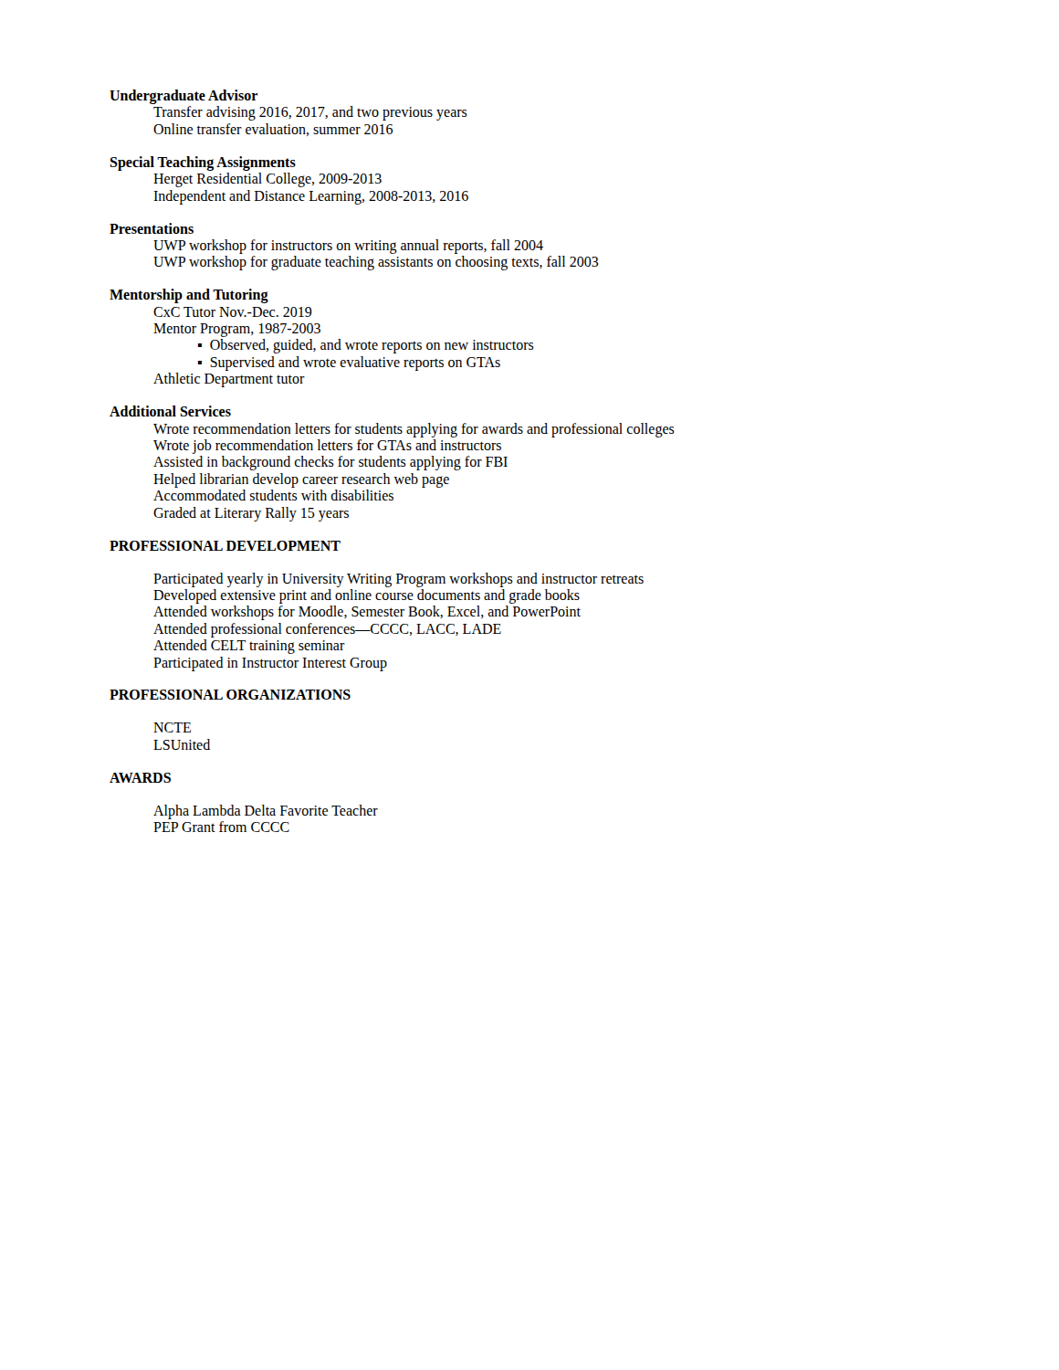Undergraduate Advisor
Transfer advising 2016, 2017, and two previous years
Online transfer evaluation, summer 2016
Special Teaching Assignments
Herget Residential College, 2009-2013
Independent and Distance Learning, 2008-2013, 2016
Presentations
UWP workshop for instructors on writing annual reports, fall 2004
UWP workshop for graduate teaching assistants on choosing texts, fall 2003
Mentorship and Tutoring
CxC Tutor Nov.-Dec. 2019
Mentor Program, 1987-2003
Observed, guided, and wrote reports on new instructors
Supervised and wrote evaluative reports on GTAs
Athletic Department tutor
Additional Services
Wrote recommendation letters for students applying for awards and professional colleges
Wrote job recommendation letters for GTAs and instructors
Assisted in background checks for students applying for FBI
Helped librarian develop career research web page
Accommodated students with disabilities
Graded at Literary Rally 15 years
PROFESSIONAL DEVELOPMENT
Participated yearly in University Writing Program workshops and instructor retreats
Developed extensive print and online course documents and grade books
Attended workshops for Moodle, Semester Book, Excel, and PowerPoint
Attended professional conferences—CCCC, LACC, LADE
Attended CELT training seminar
Participated in Instructor Interest Group
PROFESSIONAL ORGANIZATIONS
NCTE
LSUnited
AWARDS
Alpha Lambda Delta Favorite Teacher
PEP Grant from CCCC